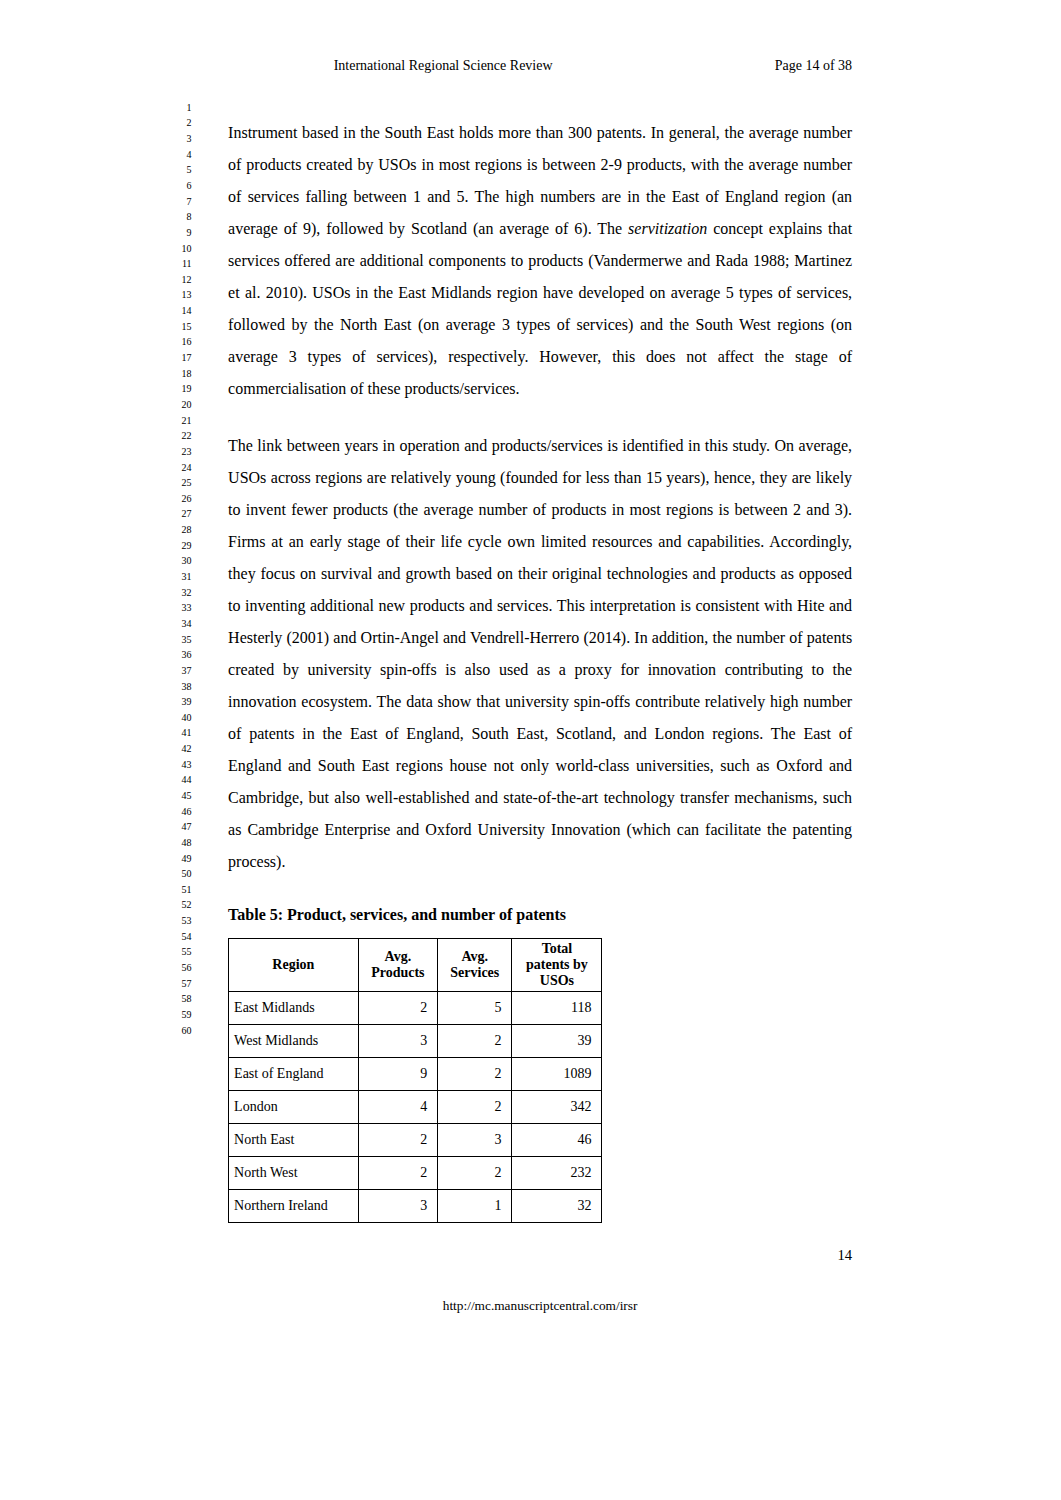1
2
3
4
5
6
7
8
9
10
11
12
13
14
15
16
17
18
19
20
21
22
23
24
25
26
27
28
29
30
31
32
33
34
35
36
37
38
39
40
41
42
43
44
45
46
47
48
49
50
51
52
53
54
55
56
57
58
59
60
International Regional Science Review Page 14 of 38
Instrument based in the South East holds more than 300 patents. In general, the average number of products created by USOs in most regions is between 2-9 products, with the average number of services falling between 1 and 5. The high numbers are in the East of England region (an average of 9), followed by Scotland (an average of 6). The servitization concept explains that services offered are additional components to products (Vandermerwe and Rada 1988; Martinez et al. 2010). USOs in the East Midlands region have developed on average 5 types of services, followed by the North East (on average 3 types of services) and the South West regions (on average 3 types of services), respectively. However, this does not affect the stage of commercialisation of these products/services.
The link between years in operation and products/services is identified in this study. On average, USOs across regions are relatively young (founded for less than 15 years), hence, they are likely to invent fewer products (the average number of products in most regions is between 2 and 3). Firms at an early stage of their life cycle own limited resources and capabilities. Accordingly, they focus on survival and growth based on their original technologies and products as opposed to inventing additional new products and services. This interpretation is consistent with Hite and Hesterly (2001) and Ortin-Angel and Vendrell-Herrero (2014). In addition, the number of patents created by university spin-offs is also used as a proxy for innovation contributing to the innovation ecosystem. The data show that university spin-offs contribute relatively high number of patents in the East of England, South East, Scotland, and London regions. The East of England and South East regions house not only world-class universities, such as Oxford and Cambridge, but also well-established and state-of-the-art technology transfer mechanisms, such as Cambridge Enterprise and Oxford University Innovation (which can facilitate the patenting process).
Table 5: Product, services, and number of patents
| Region | Avg. Products | Avg. Services | Total patents by USOs |
| --- | --- | --- | --- |
| East Midlands | 2 | 5 | 118 |
| West Midlands | 3 | 2 | 39 |
| East of England | 9 | 2 | 1089 |
| London | 4 | 2 | 342 |
| North East | 2 | 3 | 46 |
| North West | 2 | 2 | 232 |
| Northern Ireland | 3 | 1 | 32 |
14
http://mc.manuscriptcentral.com/irsr